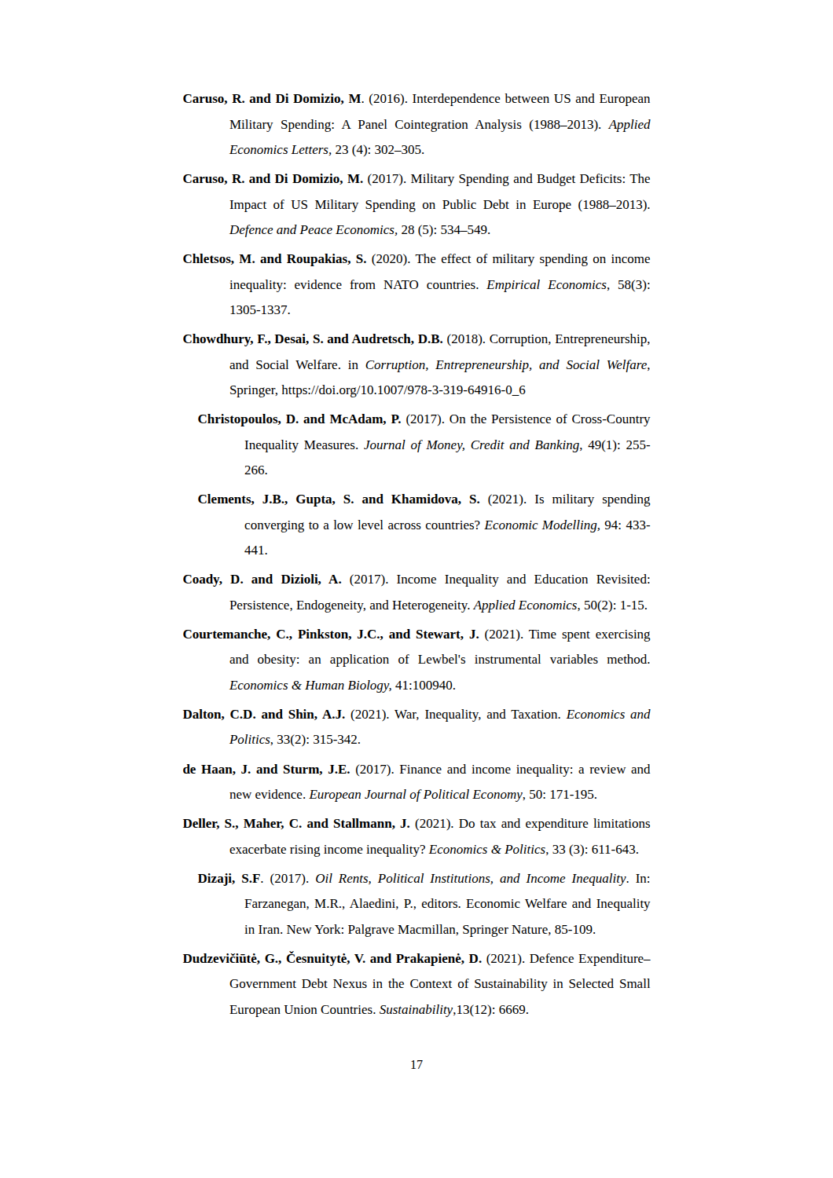Caruso, R. and Di Domizio, M. (2016). Interdependence between US and European Military Spending: A Panel Cointegration Analysis (1988–2013). Applied Economics Letters, 23 (4): 302–305.
Caruso, R. and Di Domizio, M. (2017). Military Spending and Budget Deficits: The Impact of US Military Spending on Public Debt in Europe (1988–2013). Defence and Peace Economics, 28 (5): 534–549.
Chletsos, M. and Roupakias, S. (2020). The effect of military spending on income inequality: evidence from NATO countries. Empirical Economics, 58(3): 1305-1337.
Chowdhury, F., Desai, S. and Audretsch, D.B. (2018). Corruption, Entrepreneurship, and Social Welfare. in Corruption, Entrepreneurship, and Social Welfare, Springer, https://doi.org/10.1007/978-3-319-64916-0_6
Christopoulos, D. and McAdam, P. (2017). On the Persistence of Cross-Country Inequality Measures. Journal of Money, Credit and Banking, 49(1): 255-266.
Clements, J.B., Gupta, S. and Khamidova, S. (2021). Is military spending converging to a low level across countries? Economic Modelling, 94: 433-441.
Coady, D. and Dizioli, A. (2017). Income Inequality and Education Revisited: Persistence, Endogeneity, and Heterogeneity. Applied Economics, 50(2): 1-15.
Courtemanche, C., Pinkston, J.C., and Stewart, J. (2021). Time spent exercising and obesity: an application of Lewbel's instrumental variables method. Economics & Human Biology, 41:100940.
Dalton, C.D. and Shin, A.J. (2021). War, Inequality, and Taxation. Economics and Politics, 33(2): 315-342.
de Haan, J. and Sturm, J.E. (2017). Finance and income inequality: a review and new evidence. European Journal of Political Economy, 50: 171-195.
Deller, S., Maher, C. and Stallmann, J. (2021). Do tax and expenditure limitations exacerbate rising income inequality? Economics & Politics, 33 (3): 611-643.
Dizaji, S.F. (2017). Oil Rents, Political Institutions, and Income Inequality. In: Farzanegan, M.R., Alaedini, P., editors. Economic Welfare and Inequality in Iran. New York: Palgrave Macmillan, Springer Nature, 85-109.
Dudzevičiūtė, G., Česnuitytė, V. and Prakapienė, D. (2021). Defence Expenditure–Government Debt Nexus in the Context of Sustainability in Selected Small European Union Countries. Sustainability,13(12): 6669.
17